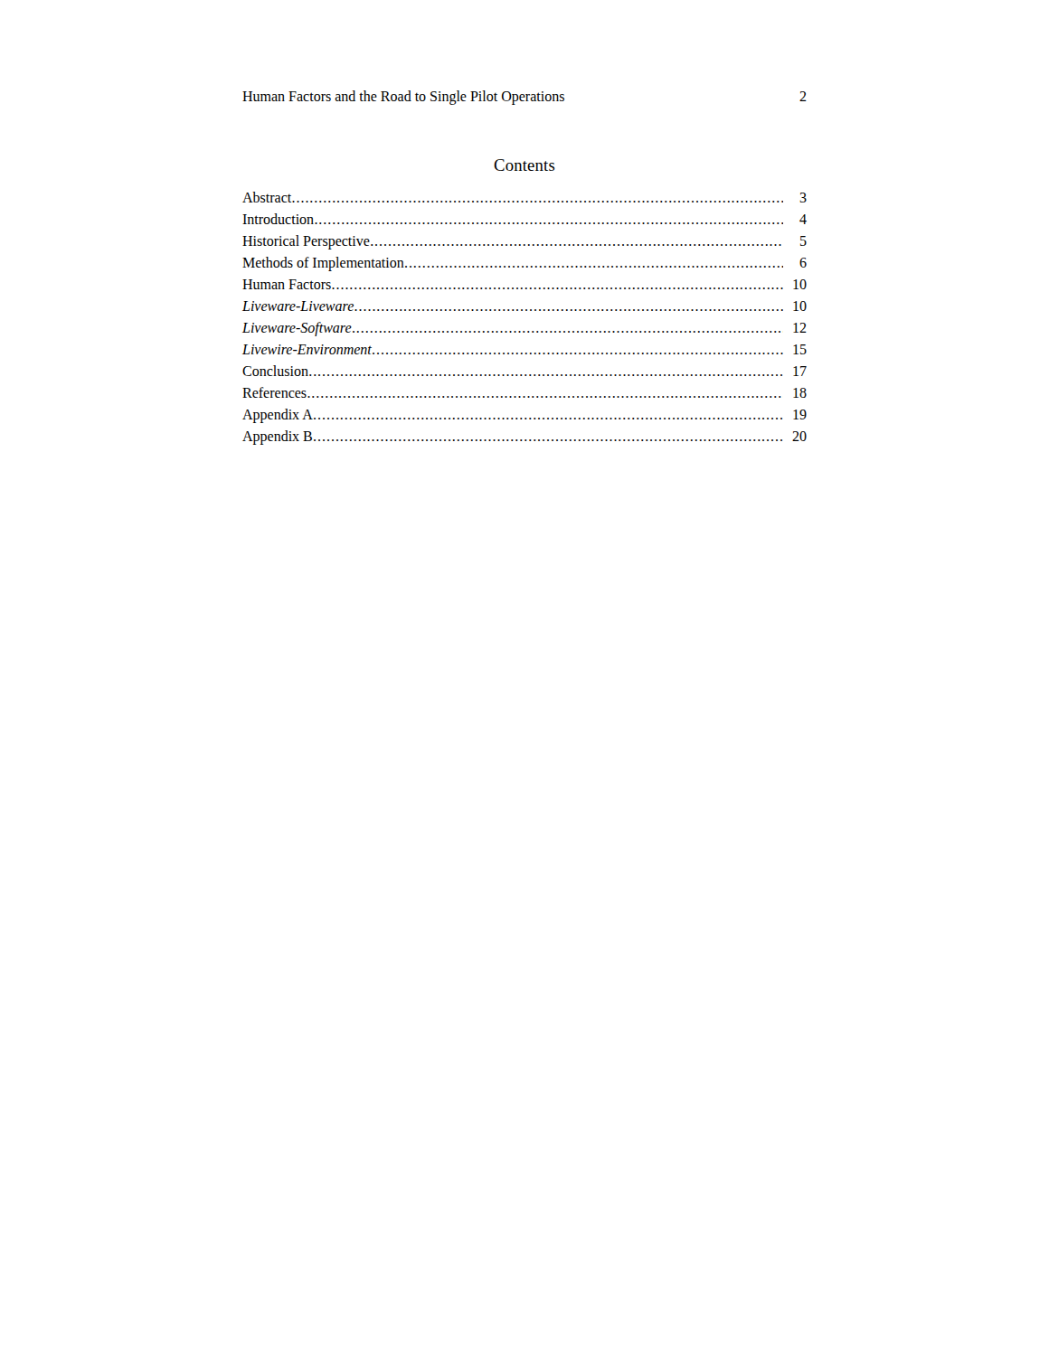Human Factors and the Road to Single Pilot Operations 2
Contents
Abstract ........................................................................................................................... 3
Introduction ....................................................................................................................... 4
Historical Perspective ....................................................................................................... 5
Methods of Implementation ............................................................................................. 6
Human Factors ............................................................................................................. 10
Liveware-Liveware ..................................................................................................... 10
Liveware-Software ....................................................................................................... 12
Livewire-Environment ................................................................................................ 15
Conclusion ..................................................................................................................... 17
References ..................................................................................................................... 18
Appendix A ................................................................................................................... 19
Appendix B ................................................................................................................... 20